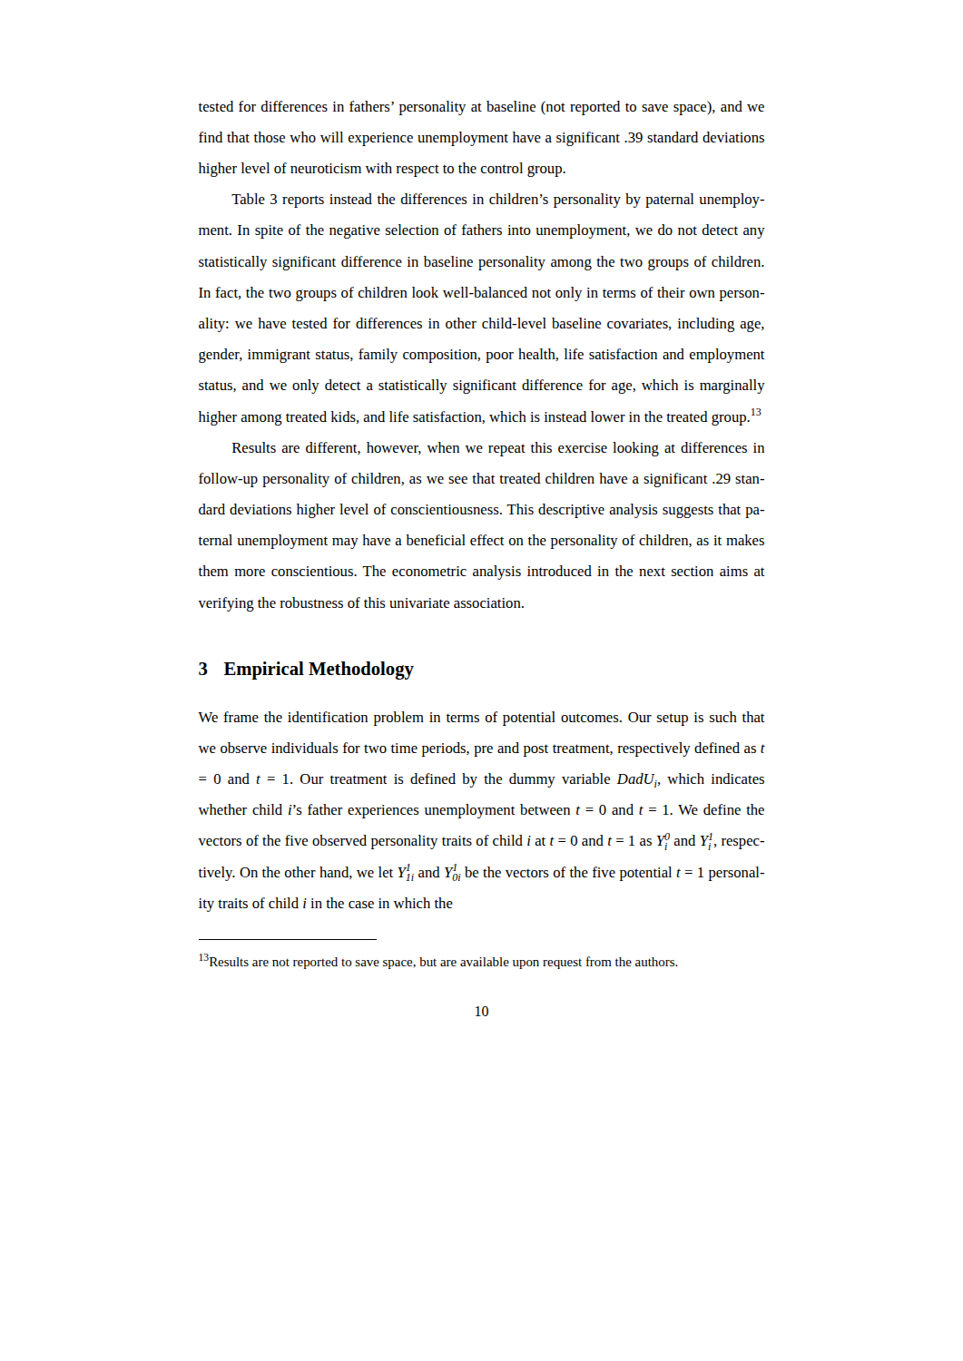tested for differences in fathers’ personality at baseline (not reported to save space), and we find that those who will experience unemployment have a significant .39 standard deviations higher level of neuroticism with respect to the control group.
Table 3 reports instead the differences in children’s personality by paternal unemployment. In spite of the negative selection of fathers into unemployment, we do not detect any statistically significant difference in baseline personality among the two groups of children. In fact, the two groups of children look well-balanced not only in terms of their own personality: we have tested for differences in other child-level baseline covariates, including age, gender, immigrant status, family composition, poor health, life satisfaction and employment status, and we only detect a statistically significant difference for age, which is marginally higher among treated kids, and life satisfaction, which is instead lower in the treated group.13
Results are different, however, when we repeat this exercise looking at differences in follow-up personality of children, as we see that treated children have a significant .29 standard deviations higher level of conscientiousness. This descriptive analysis suggests that paternal unemployment may have a beneficial effect on the personality of children, as it makes them more conscientious. The econometric analysis introduced in the next section aims at verifying the robustness of this univariate association.
3 Empirical Methodology
We frame the identification problem in terms of potential outcomes. Our setup is such that we observe individuals for two time periods, pre and post treatment, respectively defined as t = 0 and t = 1. Our treatment is defined by the dummy variable DadUi, which indicates whether child i’s father experiences unemployment between t = 0 and t = 1. We define the vectors of the five observed personality traits of child i at t = 0 and t = 1 as Y0 i and Y1 i, respectively. On the other hand, we let Y11i and Y10i be the vectors of the five potential t = 1 personality traits of child i in the case in which the
13 Results are not reported to save space, but are available upon request from the authors.
10